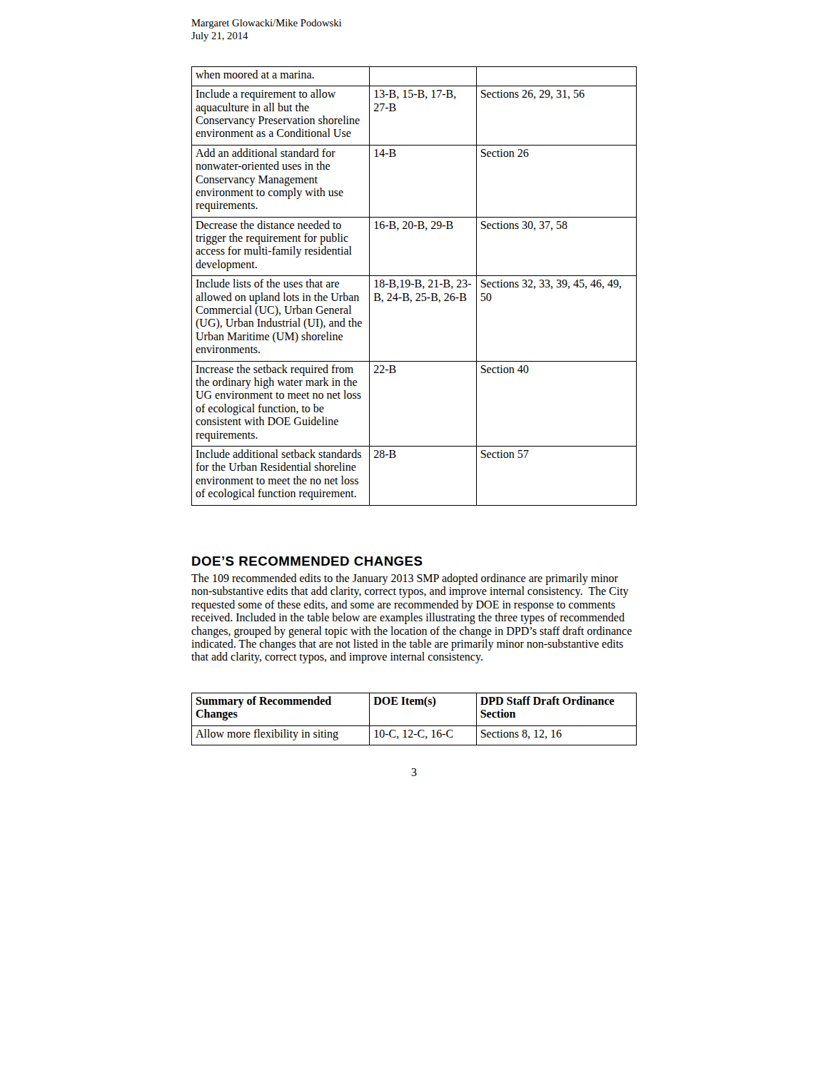Margaret Glowacki/Mike Podowski
July 21, 2014
| when moored at a marina. | | |
| Include a requirement to allow aquaculture in all but the Conservancy Preservation shoreline environment as a Conditional Use | 13-B, 15-B, 17-B, 27-B | Sections 26, 29, 31, 56 |
| Add an additional standard for nonwater-oriented uses in the Conservancy Management environment to comply with use requirements. | 14-B | Section 26 |
| Decrease the distance needed to trigger the requirement for public access for multi-family residential development. | 16-B, 20-B, 29-B | Sections 30, 37, 58 |
| Include lists of the uses that are allowed on upland lots in the Urban Commercial (UC), Urban General (UG), Urban Industrial (UI), and the Urban Maritime (UM) shoreline environments. | 18-B,19-B, 21-B, 23-B, 24-B, 25-B, 26-B | Sections 32, 33, 39, 45, 46, 49, 50 |
| Increase the setback required from the ordinary high water mark in the UG environment to meet no net loss of ecological function, to be consistent with DOE Guideline requirements. | 22-B | Section 40 |
| Include additional setback standards for the Urban Residential shoreline environment to meet the no net loss of ecological function requirement. | 28-B | Section 57 |
DOE’S RECOMMENDED CHANGES
The 109 recommended edits to the January 2013 SMP adopted ordinance are primarily minor non-substantive edits that add clarity, correct typos, and improve internal consistency. The City requested some of these edits, and some are recommended by DOE in response to comments received. Included in the table below are examples illustrating the three types of recommended changes, grouped by general topic with the location of the change in DPD’s staff draft ordinance indicated. The changes that are not listed in the table are primarily minor non-substantive edits that add clarity, correct typos, and improve internal consistency.
| Summary of Recommended Changes | DOE Item(s) | DPD Staff Draft Ordinance Section |
| --- | --- | --- |
| Allow more flexibility in siting | 10-C, 12-C, 16-C | Sections 8, 12, 16 |
3